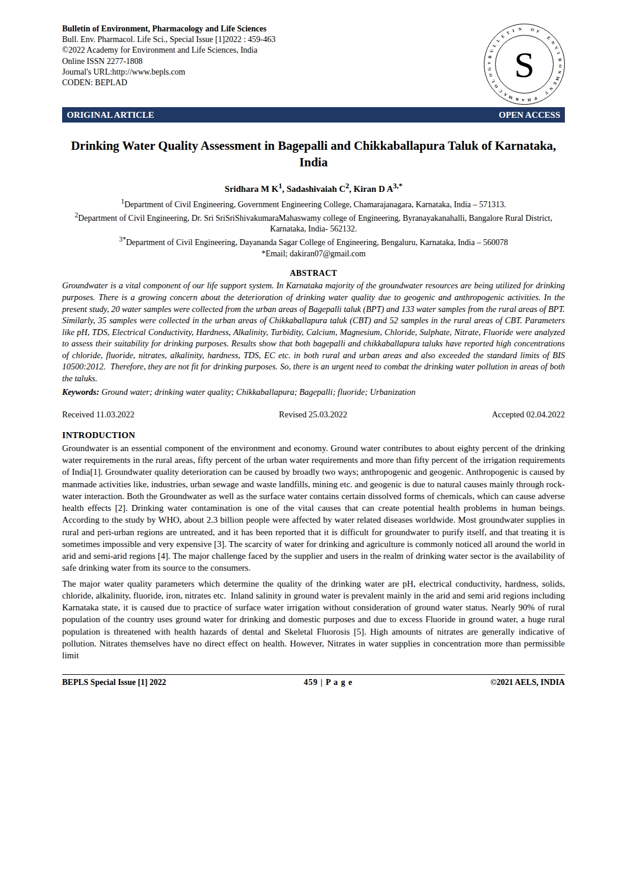Bulletin of Environment, Pharmacology and Life Sciences
Bull. Env. Pharmacol. Life Sci., Special Issue [1]2022 : 459-463
©2022 Academy for Environment and Life Sciences, India
Online ISSN 2277-1808
Journal's URL:http://www.bepls.com
CODEN: BEPLAD
B U L L E T I N O F E N V I R O N M E N T P H A R M A C O L O G Y
S
ORIGINAL ARTICLE OPEN ACCESS
Drinking Water Quality Assessment in Bagepalli and Chikkaballapura Taluk of Karnataka, India
Sridhara M K1, Sadashivaiah C2, Kiran D A3,*
1Department of Civil Engineering, Government Engineering College, Chamarajanagara, Karnataka, India – 571313.
2Department of Civil Engineering, Dr. Sri SriSriShivakumaraMahaswamy college of Engineering, Byranayakanahalli, Bangalore Rural District, Karnataka, India- 562132.
3*Department of Civil Engineering, Dayananda Sagar College of Engineering, Bengaluru, Karnataka, India – 560078
*Email; dakiran07@gmail.com
ABSTRACT
Groundwater is a vital component of our life support system. In Karnataka majority of the groundwater resources are being utilized for drinking purposes. There is a growing concern about the deterioration of drinking water quality due to geogenic and anthropogenic activities. In the present study, 20 water samples were collected from the urban areas of Bagepalli taluk (BPT) and 133 water samples from the rural areas of BPT. Similarly, 35 samples were collected in the urban areas of Chikkaballapura taluk (CBT) and 52 samples in the rural areas of CBT. Parameters like pH, TDS, Electrical Conductivity, Hardness, Alkalinity, Turbidity, Calcium, Magnesium, Chloride, Sulphate, Nitrate, Fluoride were analyzed to assess their suitability for drinking purposes. Results show that both bagepalli and chikkaballapura taluks have reported high concentrations of chloride, fluoride, nitrates, alkalinity, hardness, TDS, EC etc. in both rural and urban areas and also exceeded the standard limits of BIS 10500:2012. Therefore, they are not fit for drinking purposes. So, there is an urgent need to combat the drinking water pollution in areas of both the taluks.
Keywords: Ground water; drinking water quality; Chikkaballapura; Bagepalli; fluoride; Urbanization
Received 11.03.2022 Revised 25.03.2022 Accepted 02.04.2022
INTRODUCTION
Groundwater is an essential component of the environment and economy. Ground water contributes to about eighty percent of the drinking water requirements in the rural areas, fifty percent of the urban water requirements and more than fifty percent of the irrigation requirements of India[1]. Groundwater quality deterioration can be caused by broadly two ways; anthropogenic and geogenic. Anthropogenic is caused by manmade activities like, industries, urban sewage and waste landfills, mining etc. and geogenic is due to natural causes mainly through rock-water interaction. Both the Groundwater as well as the surface water contains certain dissolved forms of chemicals, which can cause adverse health effects [2]. Drinking water contamination is one of the vital causes that can create potential health problems in human beings. According to the study by WHO, about 2.3 billion people were affected by water related diseases worldwide. Most groundwater supplies in rural and peri-urban regions are untreated, and it has been reported that it is difficult for groundwater to purify itself, and that treating it is sometimes impossible and very expensive [3]. The scarcity of water for drinking and agriculture is commonly noticed all around the world in arid and semi-arid regions [4]. The major challenge faced by the supplier and users in the realm of drinking water sector is the availability of safe drinking water from its source to the consumers.
The major water quality parameters which determine the quality of the drinking water are pH, electrical conductivity, hardness, solids, chloride, alkalinity, fluoride, iron, nitrates etc. Inland salinity in ground water is prevalent mainly in the arid and semi arid regions including Karnataka state, it is caused due to practice of surface water irrigation without consideration of ground water status. Nearly 90% of rural population of the country uses ground water for drinking and domestic purposes and due to excess Fluoride in ground water, a huge rural population is threatened with health hazards of dental and Skeletal Fluorosis [5]. High amounts of nitrates are generally indicative of pollution. Nitrates themselves have no direct effect on health. However, Nitrates in water supplies in concentration more than permissible limit
BEPLS Special Issue [1] 2022 459 | P a g e ©2021 AELS, INDIA